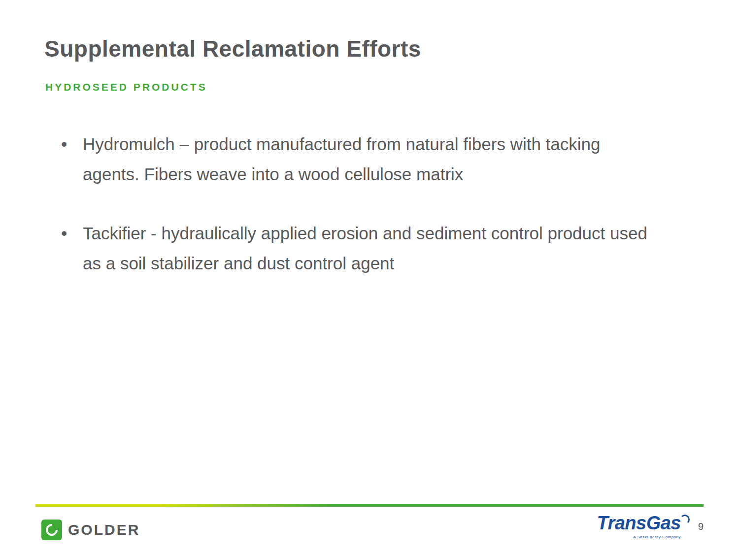Supplemental Reclamation Efforts
HYDROSEED PRODUCTS
Hydromulch – product manufactured from natural fibers with tacking agents. Fibers weave into a wood cellulose matrix
Tackifier - hydraulically applied erosion and sediment control product used as a soil stabilizer and dust control agent
GOLDER
TransGas
A SaskEnergy Company
9